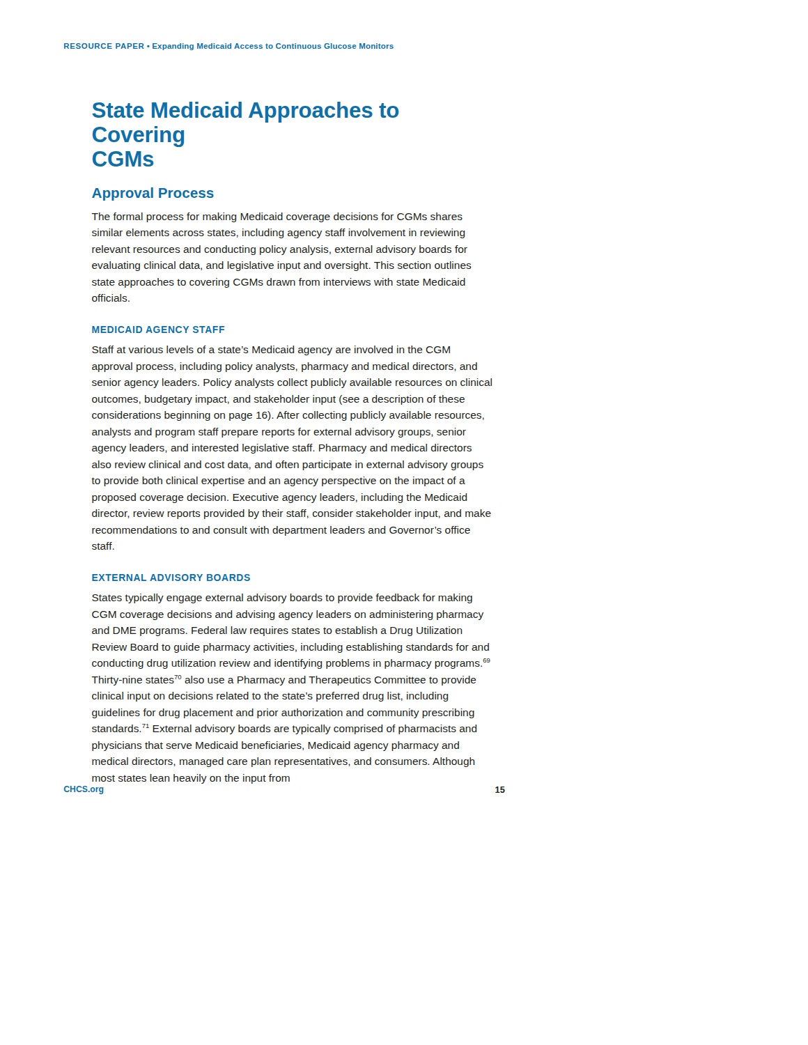RESOURCE PAPER•Expanding Medicaid Access to Continuous Glucose Monitors
State Medicaid Approaches to Covering
CGMs
Approval Process
The formal process for making Medicaid coverage decisions for CGMs shares similar elements across states, including agency staff involvement in reviewing relevant resources and conducting policy analysis, external advisory boards for evaluating clinical data, and legislative input and oversight. This section outlines state approaches to covering CGMs drawn from interviews with state Medicaid officials.
MEDICAID AGENCY STAFF
Staff at various levels of a state’s Medicaid agency are involved in the CGM approval process, including policy analysts, pharmacy and medical directors, and senior agency leaders. Policy analysts collect publicly available resources on clinical outcomes, budgetary impact, and stakeholder input (see a description of these considerations beginning on page 16). After collecting publicly available resources, analysts and program staff prepare reports for external advisory groups, senior agency leaders, and interested legislative staff. Pharmacy and medical directors also review clinical and cost data, and often participate in external advisory groups to provide both clinical expertise and an agency perspective on the impact of a proposed coverage decision. Executive agency leaders, including the Medicaid director, review reports provided by their staff, consider stakeholder input, and make recommendations to and consult with department leaders and Governor’s office staff.
EXTERNAL ADVISORY BOARDS
States typically engage external advisory boards to provide feedback for making CGM coverage decisions and advising agency leaders on administering pharmacy and DME programs. Federal law requires states to establish a Drug Utilization Review Board to guide pharmacy activities, including establishing standards for and conducting drug utilization review and identifying problems in pharmacy programs.69 Thirty-nine states70 also use a Pharmacy and Therapeutics Committee to provide clinical input on decisions related to the state’s preferred drug list, including guidelines for drug placement and prior authorization and community prescribing standards.71 External advisory boards are typically comprised of pharmacists and physicians that serve Medicaid beneficiaries, Medicaid agency pharmacy and medical directors, managed care plan representatives, and consumers. Although most states lean heavily on the input from
CHCS.org 15